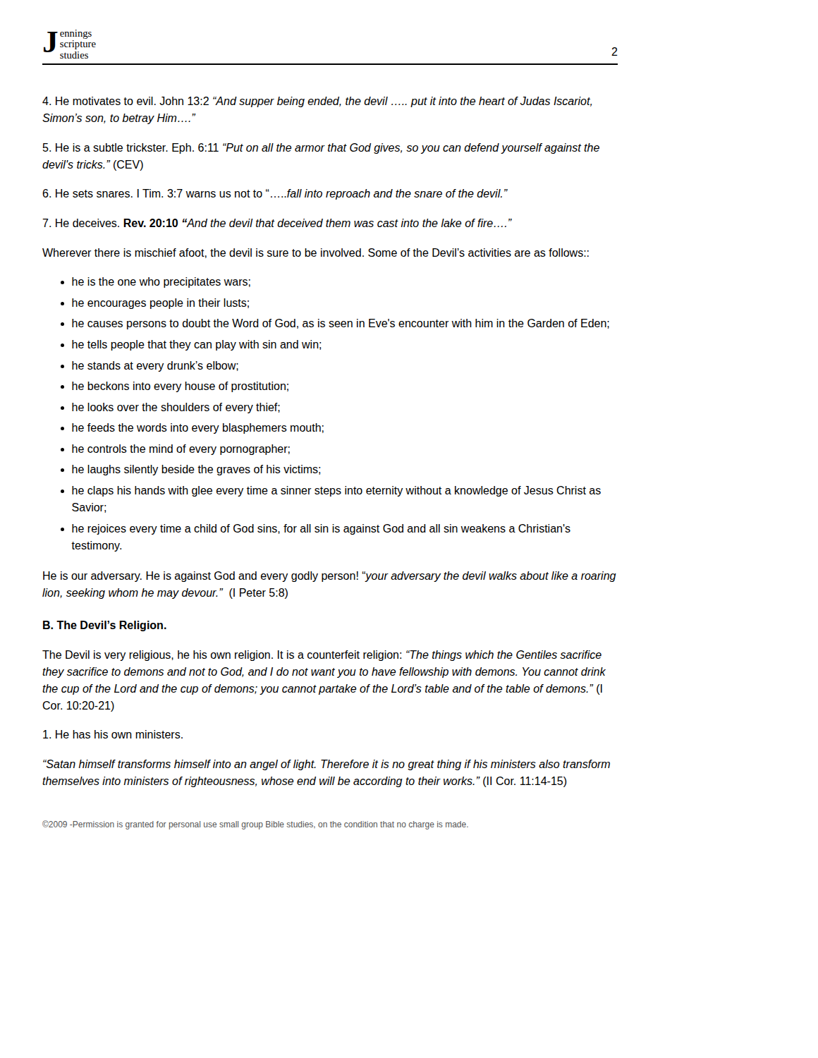J ennings scripture studies
2
4. He motivates to evil. John 13:2 “And supper being ended, the devil ….. put it into the heart of Judas Iscariot, Simon’s son, to betray Him….”
5. He is a subtle trickster. Eph. 6:11 “Put on all the armor that God gives, so you can defend yourself against the devil's tricks.” (CEV)
6. He sets snares. I Tim. 3:7 warns us not to “…..fall into reproach and the snare of the devil.”
7. He deceives. Rev. 20:10 “And the devil that deceived them was cast into the lake of fire….”
Wherever there is mischief afoot, the devil is sure to be involved. Some of the Devil’s activities are as follows::
he is the one who precipitates wars;
he encourages people in their lusts;
he causes persons to doubt the Word of God, as is seen in Eve's encounter with him in the Garden of Eden;
he tells people that they can play with sin and win;
he stands at every drunk’s elbow;
he beckons into every house of prostitution;
he looks over the shoulders of every thief;
he feeds the words into every blasphemers mouth;
he controls the mind of every pornographer;
he laughs silently beside the graves of his victims;
he claps his hands with glee every time a sinner steps into eternity without a knowledge of Jesus Christ as Savior;
he rejoices every time a child of God sins, for all sin is against God and all sin weakens a Christian's testimony.
He is our adversary. He is against God and every godly person! “your adversary the devil walks about like a roaring lion, seeking whom he may devour.” (I Peter 5:8)
B. The Devil’s Religion.
The Devil is very religious, he his own religion. It is a counterfeit religion: “The things which the Gentiles sacrifice they sacrifice to demons and not to God, and I do not want you to have fellowship with demons. You cannot drink the cup of the Lord and the cup of demons; you cannot partake of the Lord’s table and of the table of demons.” (I Cor. 10:20-21)
1. He has his own ministers.
“Satan himself transforms himself into an angel of light. Therefore it is no great thing if his ministers also transform themselves into ministers of righteousness, whose end will be according to their works.” (II Cor. 11:14-15)
©2009 -Permission is granted for personal use small group Bible studies, on the condition that no charge is made.